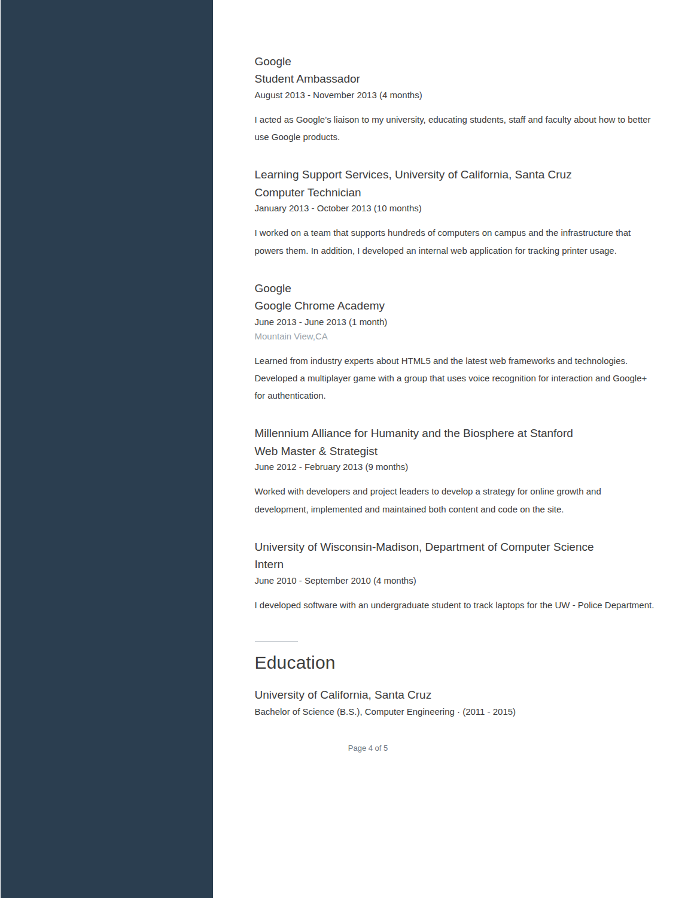Google
Student Ambassador
August 2013 - November 2013 (4 months)
I acted as Google’s liaison to my university, educating students, staff and faculty about how to better use Google products.
Learning Support Services, University of California, Santa Cruz
Computer Technician
January 2013 - October 2013 (10 months)
I worked on a team that supports hundreds of computers on campus and the infrastructure that powers them. In addition, I developed an internal web application for tracking printer usage.
Google
Google Chrome Academy
June 2013 - June 2013 (1 month)
Mountain View,CA
Learned from industry experts about HTML5 and the latest web frameworks and technologies.
Developed a multiplayer game with a group that uses voice recognition for interaction and Google+ for authentication.
Millennium Alliance for Humanity and the Biosphere at Stanford
Web Master & Strategist
June 2012 - February 2013 (9 months)
Worked with developers and project leaders to develop a strategy for online growth and development, implemented and maintained both content and code on the site.
University of Wisconsin-Madison, Department of Computer Science
Intern
June 2010 - September 2010 (4 months)
I developed software with an undergraduate student to track laptops for the UW - Police Department.
Education
University of California, Santa Cruz
Bachelor of Science (B.S.), Computer Engineering · (2011 - 2015)
Page 4 of 5